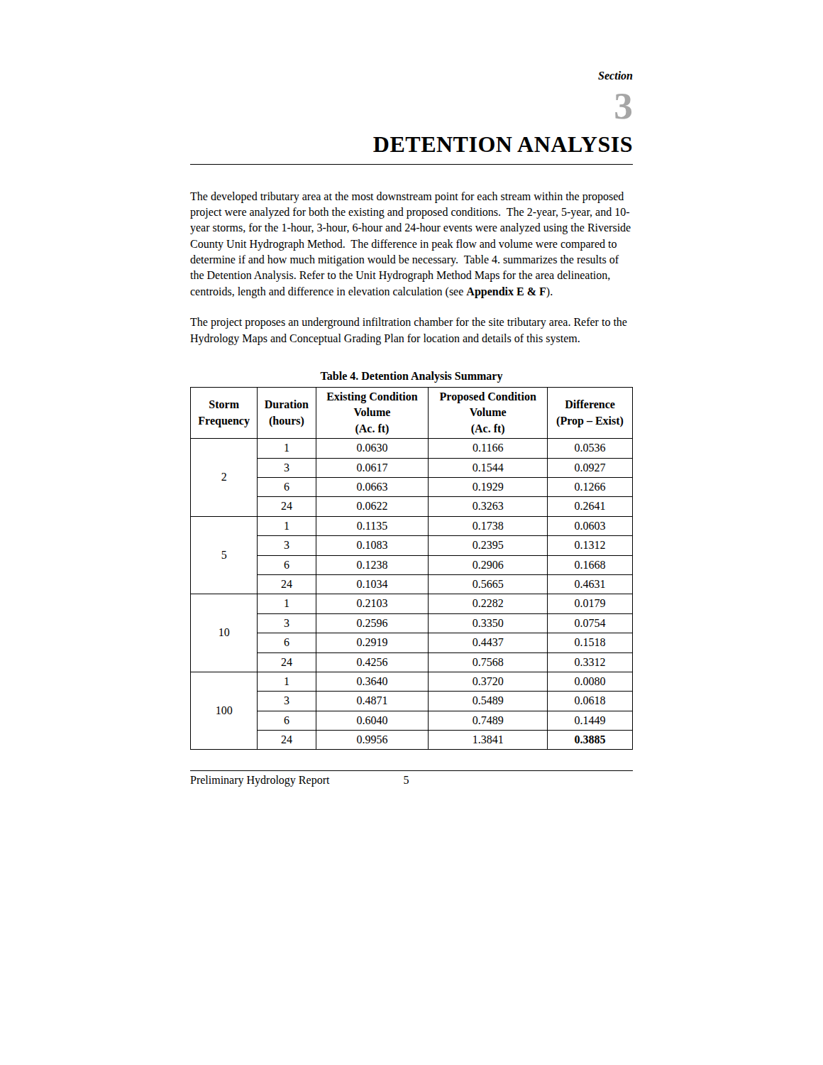Section
3
DETENTION ANALYSIS
The developed tributary area at the most downstream point for each stream within the proposed project were analyzed for both the existing and proposed conditions. The 2-year, 5-year, and 10-year storms, for the 1-hour, 3-hour, 6-hour and 24-hour events were analyzed using the Riverside County Unit Hydrograph Method. The difference in peak flow and volume were compared to determine if and how much mitigation would be necessary. Table 4. summarizes the results of the Detention Analysis. Refer to the Unit Hydrograph Method Maps for the area delineation, centroids, length and difference in elevation calculation (see Appendix E & F).
The project proposes an underground infiltration chamber for the site tributary area. Refer to the Hydrology Maps and Conceptual Grading Plan for location and details of this system.
Table 4. Detention Analysis Summary
| Storm Frequency | Duration (hours) | Existing Condition Volume (Ac. ft) | Proposed Condition Volume (Ac. ft) | Difference (Prop – Exist) |
| --- | --- | --- | --- | --- |
| 2 | 1 | 0.0630 | 0.1166 | 0.0536 |
| 3 | 0.0617 | 0.1544 | 0.0927 |
| 6 | 0.0663 | 0.1929 | 0.1266 |
| 24 | 0.0622 | 0.3263 | 0.2641 |
| 5 | 1 | 0.1135 | 0.1738 | 0.0603 |
| 3 | 0.1083 | 0.2395 | 0.1312 |
| 6 | 0.1238 | 0.2906 | 0.1668 |
| 24 | 0.1034 | 0.5665 | 0.4631 |
| 10 | 1 | 0.2103 | 0.2282 | 0.0179 |
| 3 | 0.2596 | 0.3350 | 0.0754 |
| 6 | 0.2919 | 0.4437 | 0.1518 |
| 24 | 0.4256 | 0.7568 | 0.3312 |
| 100 | 1 | 0.3640 | 0.3720 | 0.0080 |
| 3 | 0.4871 | 0.5489 | 0.0618 |
| 6 | 0.6040 | 0.7489 | 0.1449 |
| 24 | 0.9956 | 1.3841 | 0.3885 |
Preliminary Hydrology Report
5